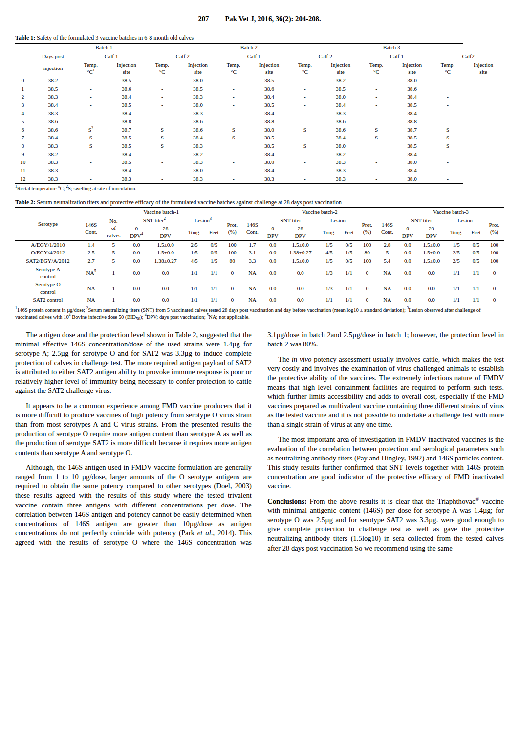207 Pak Vet J, 2016, 36(2): 204-208.
Table 1: Safety of the formulated 3 vaccine batches in 6-8 month old calves
| | Batch 1 | Batch 2 | Batch 3 |
| --- | --- | --- | --- |
| Days post | Calf 1 | Calf 2 | Calf 1 | Calf 2 | Calf 1 | Calf2 |
| injection | Temp. °C 1 | Injection site | Temp. °C | Injection site | Temp. °C | Injection site | Temp. °C | Injection site | Temp. °C | Injection site | Temp. °C | Injection site |
| 0 | 38.2 | - | 38.5 | - | 38.0 | - | 38.5 | - | 38.2 | - | 38.0 | - |
| 1 | 38.5 | - | 38.6 | - | 38.5 | - | 38.6 | - | 38.5 | - | 38.6 | |
| 2 | 38.3 | - | 38.4 | - | 38.3 | - | 38.4 | - | 38.0 | - | 38.4 | - |
| 3 | 38.4 | - | 38.5 | - | 38.0 | - | 38.5 | - | 38.4 | - | 38.5 | - |
| 4 | 38.3 | - | 38.4 | - | 38.3 | - | 38.4 | - | 38.3 | - | 38.4 | - |
| 5 | 38.6 | - | 38.8 | - | 38.6 | - | 38.8 | - | 38.6 | - | 38.8 | - |
| 6 | 38.6 | S 2 | 38.7 | S | 38.6 | S | 38.0 | S | 38.6 | S | 38.7 | S |
| 7 | 38.4 | S | 38.5 | S | 38.4 | S | 38.5 | | 38.4 | S | 38.5 | S |
| 8 | 38.3 | S | 38.5 | S | 38.3 | | 38.5 | S | 38.0 | | 38.5 | S |
| 9 | 38.2 | - | 38.4 | - | 38.2 | - | 38.4 | - | 38.2 | - | 38.4 | - |
| 10 | 38.3 | - | 38.5 | - | 38.3 | - | 38.0 | - | 38.3 | - | 38.0 | - |
| 11 | 38.3 | - | 38.4 | - | 38.0 | - | 38.4 | - | 38.3 | - | 38.4 | - |
| 12 | 38.3 | - | 38.3 | - | 38.3 | - | 38.3 | - | 38.3 | - | 38.0 | - |
1Rectal temperature °C; 2S; swelling at site of inoculation.
Table 2: Serum neutralization titers and protective efficacy of the formulated vaccine batches against challenge at 28 days post vaccination
| Serotype | Vaccine batch-1 | Vaccine batch-2 | Vaccine batch-3 |
| --- | --- | --- | --- |
| 146S Cont. | No. of calves | SNT titer 2 | Lesion 3 | Prot. (%) | 146S Cont. | SNT titer | Lesion | Prot. (%) | 146S Cont. | SNT titer | Lesion | Prot. (%) |
| 0 DPV 4 | 28 DPV | Tong. | Feet | 0 DPV | 28 DPV | Tong. | Feet | 0 DPV | 28 DPV | Tong. | Feet |
| A/EGY/1/2010 | 1.4 | 5 | 0.0 | 1.5±0.0 | 2/5 | 0/5 | 100 | 1.7 | 0.0 | 1.5±0.0 | 1/5 | 0/5 | 100 | 2.8 | 0.0 | 1.5±0.0 | 1/5 | 0/5 | 100 |
| O/EGY/4/2012 | 2.5 | 5 | 0.0 | 1.5±0.0 | 1/5 | 0/5 | 100 | 3.1 | 0.0 | 1.38±0.27 | 4/5 | 1/5 | 80 | 5 | 0.0 | 1.5±0.0 | 2/5 | 0/5 | 100 |
| SAT2/EGY/A/2012 | 2.7 | 5 | 0.0 | 1.38±0.27 | 4/5 | 1/5 | 80 | 3.3 | 0.0 | 1.5±0.0 | 1/5 | 0/5 | 100 | 5.4 | 0.0 | 1.5±0.0 | 2/5 | 0/5 | 100 |
| Serotype A control | NA 5 | 1 | 0.0 | 0.0 | 1/1 | 1/1 | 0 | NA | 0.0 | 0.0 | 1/3 | 1/1 | 0 | NA | 0.0 | 0.0 | 1/1 | 1/1 | 0 |
| Serotype O control | NA | 1 | 0.0 | 0.0 | 1/1 | 1/1 | 0 | NA | 0.0 | 0.0 | 1/3 | 1/1 | 0 | NA | 0.0 | 0.0 | 1/1 | 1/1 | 0 |
| SAT2 control | NA | 1 | 0.0 | 0.0 | 1/1 | 1/1 | 0 | NA | 0.0 | 0.0 | 1/1 | 1/1 | 0 | NA | 0.0 | 0.0 | 1/1 | 1/1 | 0 |
1146S protein content in µg/dose; 2Serum neutralizing titers (SNT) from 5 vaccinated calves tested 28 days post vaccination and day before vaccination (mean log10 ± standard deviation); 3Lesion observed after challenge of vaccinated calves with 104 Bovine infective dose 50 (BID50); 4DPV; days post vaccination; 5NA; not applicable.
The antigen dose and the protection level shown in Table 2, suggested that the minimal effective 146S concentration/dose of the used strains were 1.4µg for serotype A; 2.5µg for serotype O and for SAT2 was 3.3µg to induce complete protection of calves in challenge test. The more required antigen payload of SAT2 is attributed to either SAT2 antigen ability to provoke immune response is poor or relatively higher level of immunity being necessary to confer protection to cattle against the SAT2 challenge virus.
It appears to be a common experience among FMD vaccine producers that it is more difficult to produce vaccines of high potency from serotype O virus strain than from most serotypes A and C virus strains. From the presented results the production of serotype O require more antigen content than serotype A as well as the production of serotype SAT2 is more difficult because it requires more antigen contents than serotype A and serotype O.
Although, the 146S antigen used in FMDV vaccine formulation are generally ranged from 1 to 10 µg/dose, larger amounts of the O serotype antigens are required to obtain the same potency compared to other serotypes (Doel, 2003) these results agreed with the results of this study where the tested trivalent vaccine contain three antigens with different concentrations per dose. The correlation between 146S antigen and potency cannot be easily determined when concentrations of 146S antigen are greater than 10µg/dose as antigen concentrations do not perfectly coincide with potency (Park et al., 2014). This agreed with the results of serotype O where the 146S concentration was 3.1µg/dose in batch 2and 2.5µg/dose in batch 1; however, the protection level in batch 2 was 80%.
The in vivo potency assessment usually involves cattle, which makes the test very costly and involves the examination of virus challenged animals to establish the protective ability of the vaccines. The extremely infectious nature of FMDV means that high level containment facilities are required to perform such tests, which further limits accessibility and adds to overall cost, especially if the FMD vaccines prepared as multivalent vaccine containing three different strains of virus as the tested vaccine and it is not possible to undertake a challenge test with more than a single strain of virus at any one time.
The most important area of investigation in FMDV inactivated vaccines is the evaluation of the correlation between protection and serological parameters such as neutralizing antibody titers (Pay and Hingley, 1992) and 146S particles content. This study results further confirmed that SNT levels together with 146S protein concentration are good indicator of the protective efficacy of FMD inactivated vaccine.
Conclusions: From the above results it is clear that the Triaphthovac® vaccine with minimal antigenic content (146S) per dose for serotype A was 1.4µg; for serotype O was 2.5µg and for serotype SAT2 was 3.3µg. were good enough to give complete protection in challenge test as well as gave the protective neutralizing antibody titers (1.5log10) in sera collected from the tested calves after 28 days post vaccination So we recommend using the same